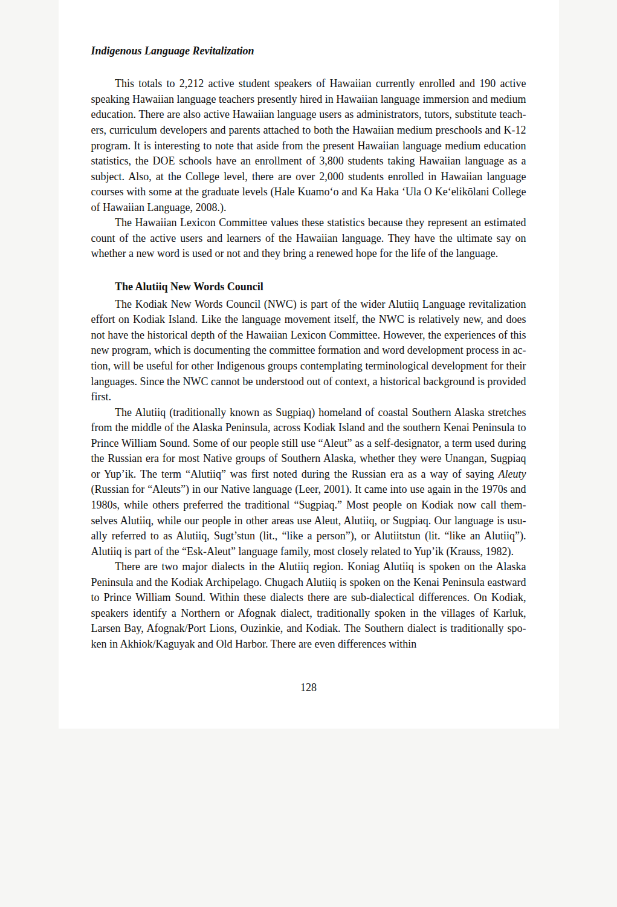Indigenous Language Revitalization
This totals to 2,212 active student speakers of Hawaiian currently enrolled and 190 active speaking Hawaiian language teachers presently hired in Hawaiian language immersion and medium education. There are also active Hawaiian language users as administrators, tutors, substitute teachers, curriculum developers and parents attached to both the Hawaiian medium preschools and K-12 program. It is interesting to note that aside from the present Hawaiian language medium education statistics, the DOE schools have an enrollment of 3,800 students taking Hawaiian language as a subject. Also, at the College level, there are over 2,000 students enrolled in Hawaiian language courses with some at the graduate levels (Hale Kuamoʻo and Ka Haka ʻUla O Keʻelikōlani College of Hawaiian Language, 2008.).
The Hawaiian Lexicon Committee values these statistics because they represent an estimated count of the active users and learners of the Hawaiian language. They have the ultimate say on whether a new word is used or not and they bring a renewed hope for the life of the language.
The Alutiiq New Words Council
The Kodiak New Words Council (NWC) is part of the wider Alutiiq Language revitalization effort on Kodiak Island. Like the language movement itself, the NWC is relatively new, and does not have the historical depth of the Hawaiian Lexicon Committee. However, the experiences of this new program, which is documenting the committee formation and word development process in action, will be useful for other Indigenous groups contemplating terminological development for their languages. Since the NWC cannot be understood out of context, a historical background is provided first.
The Alutiiq (traditionally known as Sugpiaq) homeland of coastal Southern Alaska stretches from the middle of the Alaska Peninsula, across Kodiak Island and the southern Kenai Peninsula to Prince William Sound. Some of our people still use “Aleut” as a self-designator, a term used during the Russian era for most Native groups of Southern Alaska, whether they were Unangan, Sugpiaq or Yup’ik. The term “Alutiiq” was first noted during the Russian era as a way of saying Aleuty (Russian for “Aleuts”) in our Native language (Leer, 2001). It came into use again in the 1970s and 1980s, while others preferred the traditional “Sugpiaq.” Most people on Kodiak now call themselves Alutiiq, while our people in other areas use Aleut, Alutiiq, or Sugpiaq. Our language is usually referred to as Alutiiq, Sugt’stun (lit., “like a person”), or Alutiitstun (lit. “like an Alutiiq”). Alutiiq is part of the “Esk-Aleut” language family, most closely related to Yup’ik (Krauss, 1982).
There are two major dialects in the Alutiiq region. Koniag Alutiiq is spoken on the Alaska Peninsula and the Kodiak Archipelago. Chugach Alutiiq is spoken on the Kenai Peninsula eastward to Prince William Sound. Within these dialects there are sub-dialectical differences. On Kodiak, speakers identify a Northern or Afognak dialect, traditionally spoken in the villages of Karluk, Larsen Bay, Afognak/Port Lions, Ouzinkie, and Kodiak. The Southern dialect is traditionally spoken in Akhiok/Kaguyak and Old Harbor. There are even differences within
128